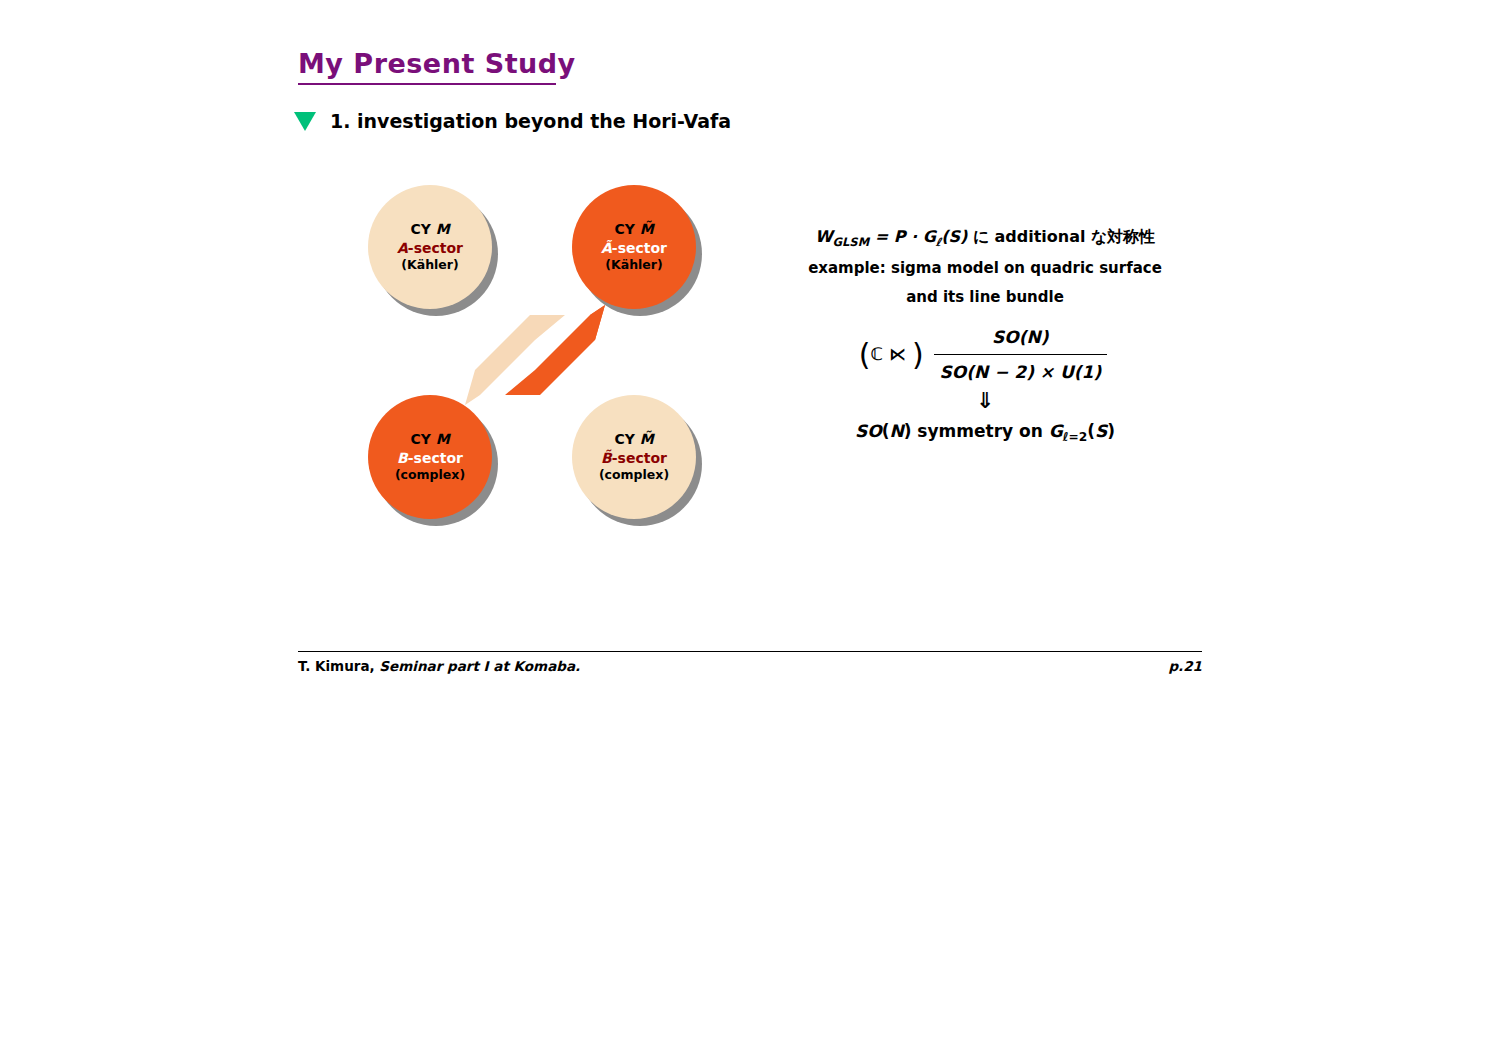My Present Study
1. investigation beyond the Hori-Vafa
CY M A-sector (Kähler)
CY M̃ Ã-sector (Kähler)
CY M B-sector (complex)
CY M̃ B̃-sector (complex)
WGLSM = P · Gℓ(S) に additional な対称性
example: sigma model on quadric surface
and its line bundle
(ℂ ⋉ ) SO(N) SO(N − 2) × U(1)
⇓
SO(N) symmetry on Gℓ=2(S)
T. Kimura, Seminar part I at Komaba. p.21